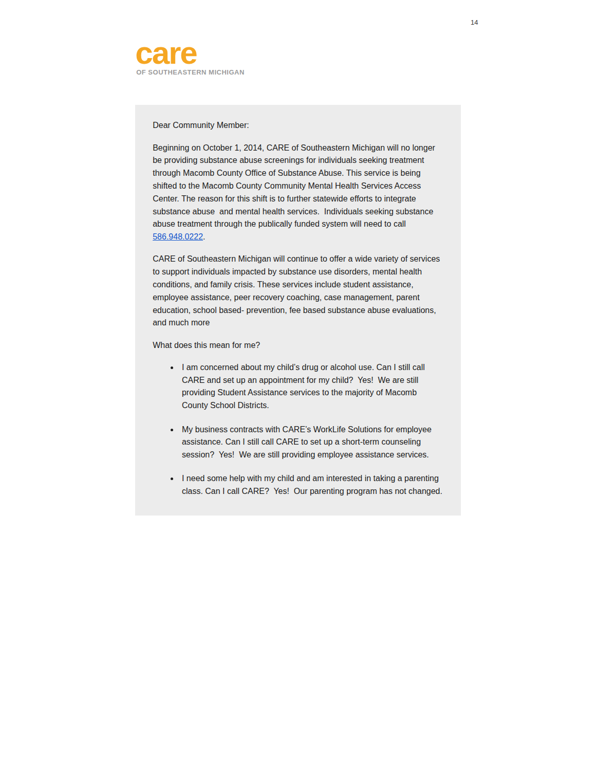14
care
OF SOUTHEASTERN MICHIGAN
Dear Community Member:
Beginning on October 1, 2014, CARE of Southeastern Michigan will no longer be providing substance abuse screenings for individuals seeking treatment through Macomb County Office of Substance Abuse. This service is being shifted to the Macomb County Community Mental Health Services Access Center. The reason for this shift is to further statewide efforts to integrate substance abuse and mental health services. Individuals seeking substance abuse treatment through the publically funded system will need to call 586.948.0222.
CARE of Southeastern Michigan will continue to offer a wide variety of services to support individuals impacted by substance use disorders, mental health conditions, and family crisis. These services include student assistance, employee assistance, peer recovery coaching, case management, parent education, school based- prevention, fee based substance abuse evaluations, and much more
What does this mean for me?
I am concerned about my child’s drug or alcohol use. Can I still call CARE and set up an appointment for my child? Yes! We are still providing Student Assistance services to the majority of Macomb County School Districts.
My business contracts with CARE’s WorkLife Solutions for employee assistance. Can I still call CARE to set up a short-term counseling session? Yes! We are still providing employee assistance services.
I need some help with my child and am interested in taking a parenting class. Can I call CARE? Yes! Our parenting program has not changed.